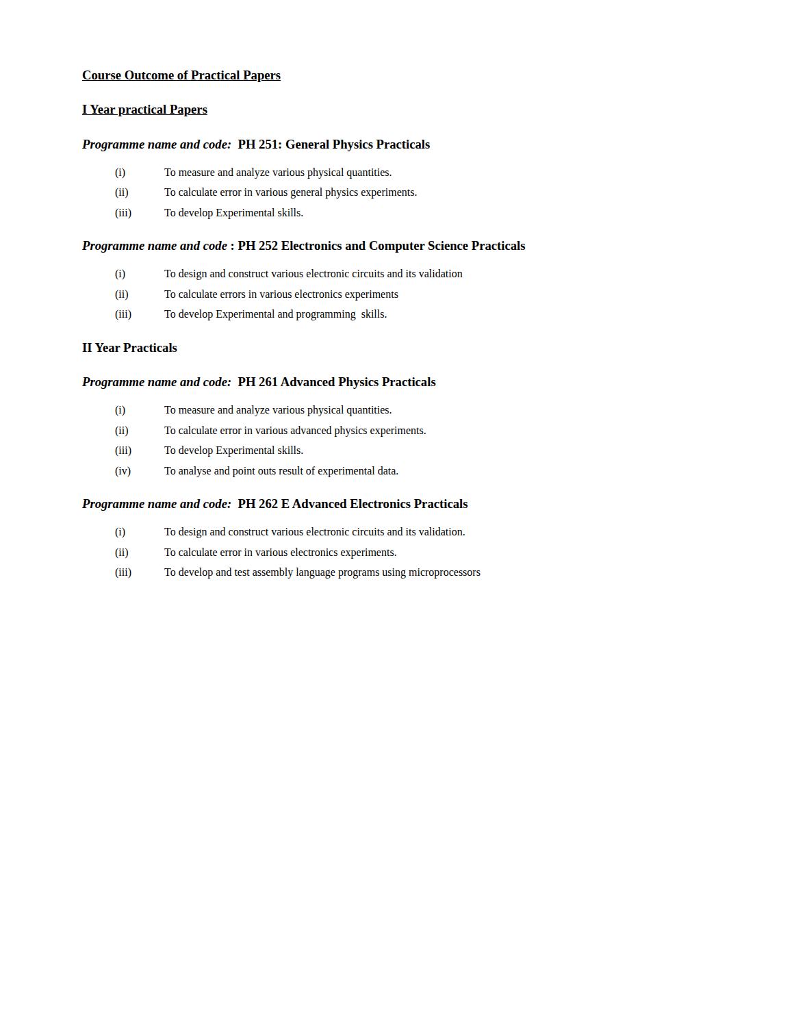Course Outcome of Practical Papers
I Year practical Papers
Programme name and code: PH 251: General Physics Practicals
(i) To measure and analyze various physical quantities.
(ii) To calculate error in various general physics experiments.
(iii) To develop Experimental skills.
Programme name and code : PH 252 Electronics and Computer Science Practicals
(i) To design and construct various electronic circuits and its validation
(ii) To calculate errors in various electronics experiments
(iii) To develop Experimental and programming skills.
II Year Practicals
Programme name and code: PH 261 Advanced Physics Practicals
(i) To measure and analyze various physical quantities.
(ii) To calculate error in various advanced physics experiments.
(iii) To develop Experimental skills.
(iv) To analyse and point outs result of experimental data.
Programme name and code: PH 262 E Advanced Electronics Practicals
(i) To design and construct various electronic circuits and its validation.
(ii) To calculate error in various electronics experiments.
(iii) To develop and test assembly language programs using microprocessors